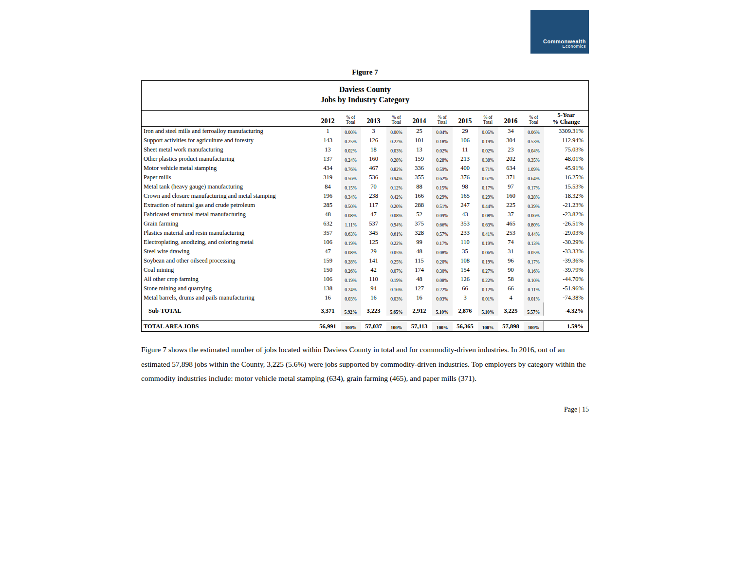CommonwealthEconomics
Figure 7
Daviess County Jobs by Industry Category
| | 2012 | % of Total | 2013 | % of Total | 2014 | % of Total | 2015 | % of Total | 2016 | % of Total | 5-Year % Change |
| --- | --- | --- | --- | --- | --- | --- | --- | --- | --- | --- | --- |
| Iron and steel mills and ferroalloy manufacturing | 1 | 0.00% | 3 | 0.00% | 25 | 0.04% | 29 | 0.05% | 34 | 0.06% | 3309.31% |
| Support activities for agriculture and forestry | 143 | 0.25% | 126 | 0.22% | 101 | 0.18% | 106 | 0.19% | 304 | 0.53% | 112.94% |
| Sheet metal work manufacturing | 13 | 0.02% | 18 | 0.03% | 13 | 0.02% | 11 | 0.02% | 23 | 0.04% | 75.03% |
| Other plastics product manufacturing | 137 | 0.24% | 160 | 0.28% | 159 | 0.28% | 213 | 0.38% | 202 | 0.35% | 48.01% |
| Motor vehicle metal stamping | 434 | 0.76% | 467 | 0.82% | 336 | 0.59% | 400 | 0.71% | 634 | 1.09% | 45.91% |
| Paper mills | 319 | 0.56% | 536 | 0.94% | 355 | 0.62% | 376 | 0.67% | 371 | 0.64% | 16.25% |
| Metal tank (heavy gauge) manufacturing | 84 | 0.15% | 70 | 0.12% | 88 | 0.15% | 98 | 0.17% | 97 | 0.17% | 15.53% |
| Crown and closure manufacturing and metal stamping | 196 | 0.34% | 238 | 0.42% | 166 | 0.29% | 165 | 0.29% | 160 | 0.28% | -18.32% |
| Extraction of natural gas and crude petroleum | 285 | 0.50% | 117 | 0.20% | 288 | 0.51% | 247 | 0.44% | 225 | 0.39% | -21.23% |
| Fabricated structural metal manufacturing | 48 | 0.08% | 47 | 0.08% | 52 | 0.09% | 43 | 0.08% | 37 | 0.06% | -23.82% |
| Grain farming | 632 | 1.11% | 537 | 0.94% | 375 | 0.66% | 353 | 0.63% | 465 | 0.80% | -26.51% |
| Plastics material and resin manufacturing | 357 | 0.63% | 345 | 0.61% | 328 | 0.57% | 233 | 0.41% | 253 | 0.44% | -29.03% |
| Electroplating, anodizing, and coloring metal | 106 | 0.19% | 125 | 0.22% | 99 | 0.17% | 110 | 0.19% | 74 | 0.13% | -30.29% |
| Steel wire drawing | 47 | 0.08% | 29 | 0.05% | 48 | 0.08% | 35 | 0.06% | 31 | 0.05% | -33.33% |
| Soybean and other oilseed processing | 159 | 0.28% | 141 | 0.25% | 115 | 0.20% | 108 | 0.19% | 96 | 0.17% | -39.36% |
| Coal mining | 150 | 0.26% | 42 | 0.07% | 174 | 0.30% | 154 | 0.27% | 90 | 0.16% | -39.79% |
| All other crop farming | 106 | 0.19% | 110 | 0.19% | 48 | 0.08% | 126 | 0.22% | 58 | 0.10% | -44.70% |
| Stone mining and quarrying | 138 | 0.24% | 94 | 0.16% | 127 | 0.22% | 66 | 0.12% | 66 | 0.11% | -51.96% |
| Metal barrels, drums and pails manufacturing | 16 | 0.03% | 16 | 0.03% | 16 | 0.03% | 3 | 0.01% | 4 | 0.01% | -74.38% |
| Sub-TOTAL | 3,371 | 5.92% | 3,223 | 5.65% | 2,912 | 5.10% | 2,876 | 5.10% | 3,225 | 5.57% | -4.32% |
| TOTAL AREA JOBS | 56,991 | 100% | 57,037 | 100% | 57,113 | 100% | 56,365 | 100% | 57,898 | 100% | 1.59% |
Figure 7 shows the estimated number of jobs located within Daviess County in total and for commodity-driven industries. In 2016, out of an estimated 57,898 jobs within the County, 3,225 (5.6%) were jobs supported by commodity-driven industries. Top employers by category within the commodity industries include: motor vehicle metal stamping (634), grain farming (465), and paper mills (371).
Page | 15